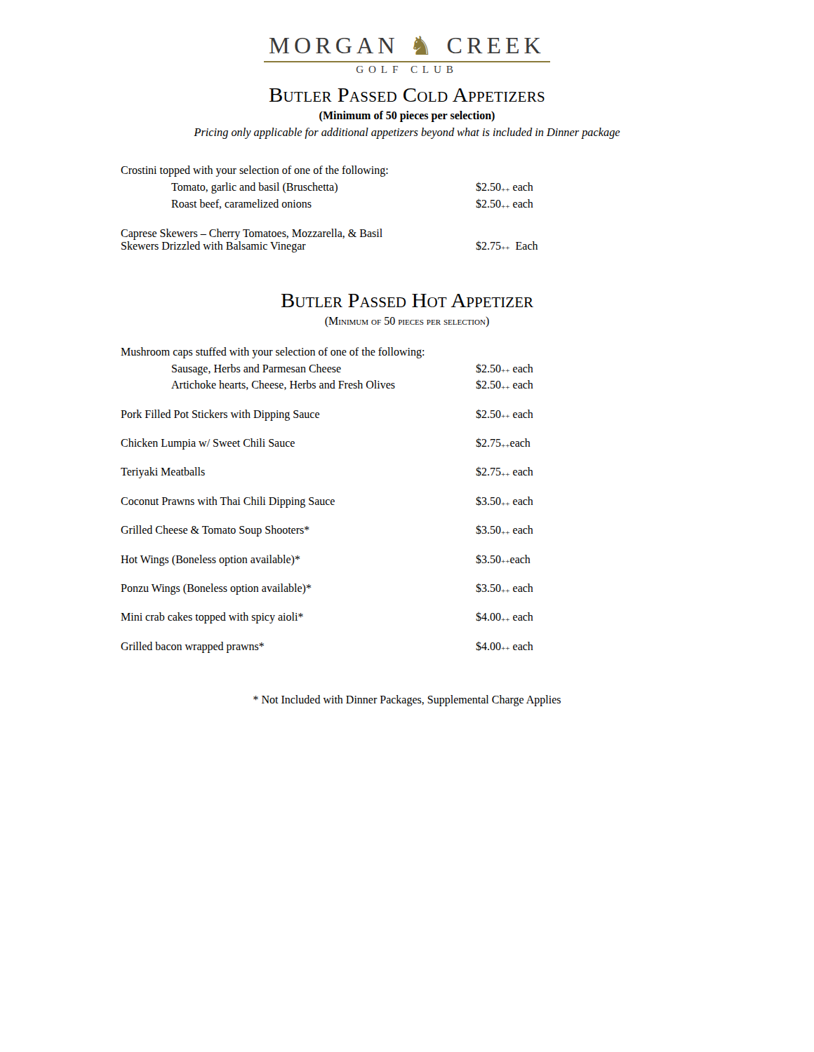MORGAN ♞ CREEK
GOLF CLUB
Butler Passed Cold Appetizers
(Minimum of 50 pieces per selection)
Pricing only applicable for additional appetizers beyond what is included in Dinner package
Crostini topped with your selection of one of the following:
| Tomato, garlic and basil (Bruschetta) | $2.50 ++ each |
| Roast beef, caramelized onions | $2.50 ++ each |
| Caprese Skewers – Cherry Tomatoes, Mozzarella, & Basil Skewers Drizzled with Balsamic Vinegar | $2.75 ++ Each |
Butler Passed Hot Appetizer
(Minimum of 50 pieces per selection)
Mushroom caps stuffed with your selection of one of the following:
| Sausage, Herbs and Parmesan Cheese | $2.50 ++ each |
| Artichoke hearts, Cheese, Herbs and Fresh Olives | $2.50 ++ each |
| Pork Filled Pot Stickers with Dipping Sauce | $2.50 ++ each |
| Chicken Lumpia w/ Sweet Chili Sauce | $2.75 ++ each |
| Teriyaki Meatballs | $2.75 ++ each |
| Coconut Prawns with Thai Chili Dipping Sauce | $3.50 ++ each |
| Grilled Cheese & Tomato Soup Shooters* | $3.50 ++ each |
| Hot Wings (Boneless option available)* | $3.50 ++ each |
| Ponzu Wings (Boneless option available)* | $3.50 ++ each |
| Mini crab cakes topped with spicy aioli* | $4.00 ++ each |
| Grilled bacon wrapped prawns* | $4.00 ++ each |
* Not Included with Dinner Packages, Supplemental Charge Applies